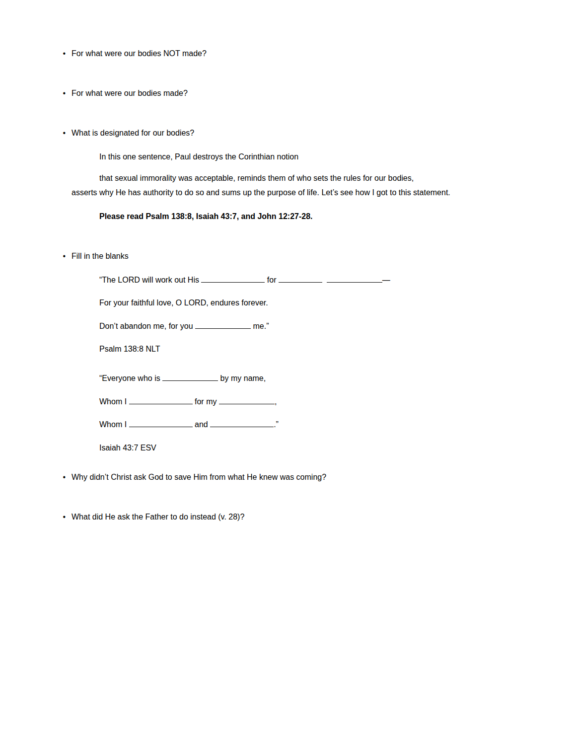For what were our bodies NOT made?
For what were our bodies made?
What is designated for our bodies?
In this one sentence, Paul destroys the Corinthian notion
that sexual immorality was acceptable, reminds them of who sets the rules for our bodies,
asserts why He has authority to do so and sums up the purpose of life. Let’s see how I got to this statement.
Please read Psalm 138:8, Isaiah 43:7, and John 12:27-28.
Fill in the blanks
“The LORD will work out His for —
For your faithful love, O LORD, endures forever.
Don’t abandon me, for you me.”
Psalm 138:8 NLT
“Everyone who is by my name,
Whom I for my ,
Whom I and .”
Isaiah 43:7 ESV
Why didn’t Christ ask God to save Him from what He knew was coming?
What did He ask the Father to do instead (v. 28)?